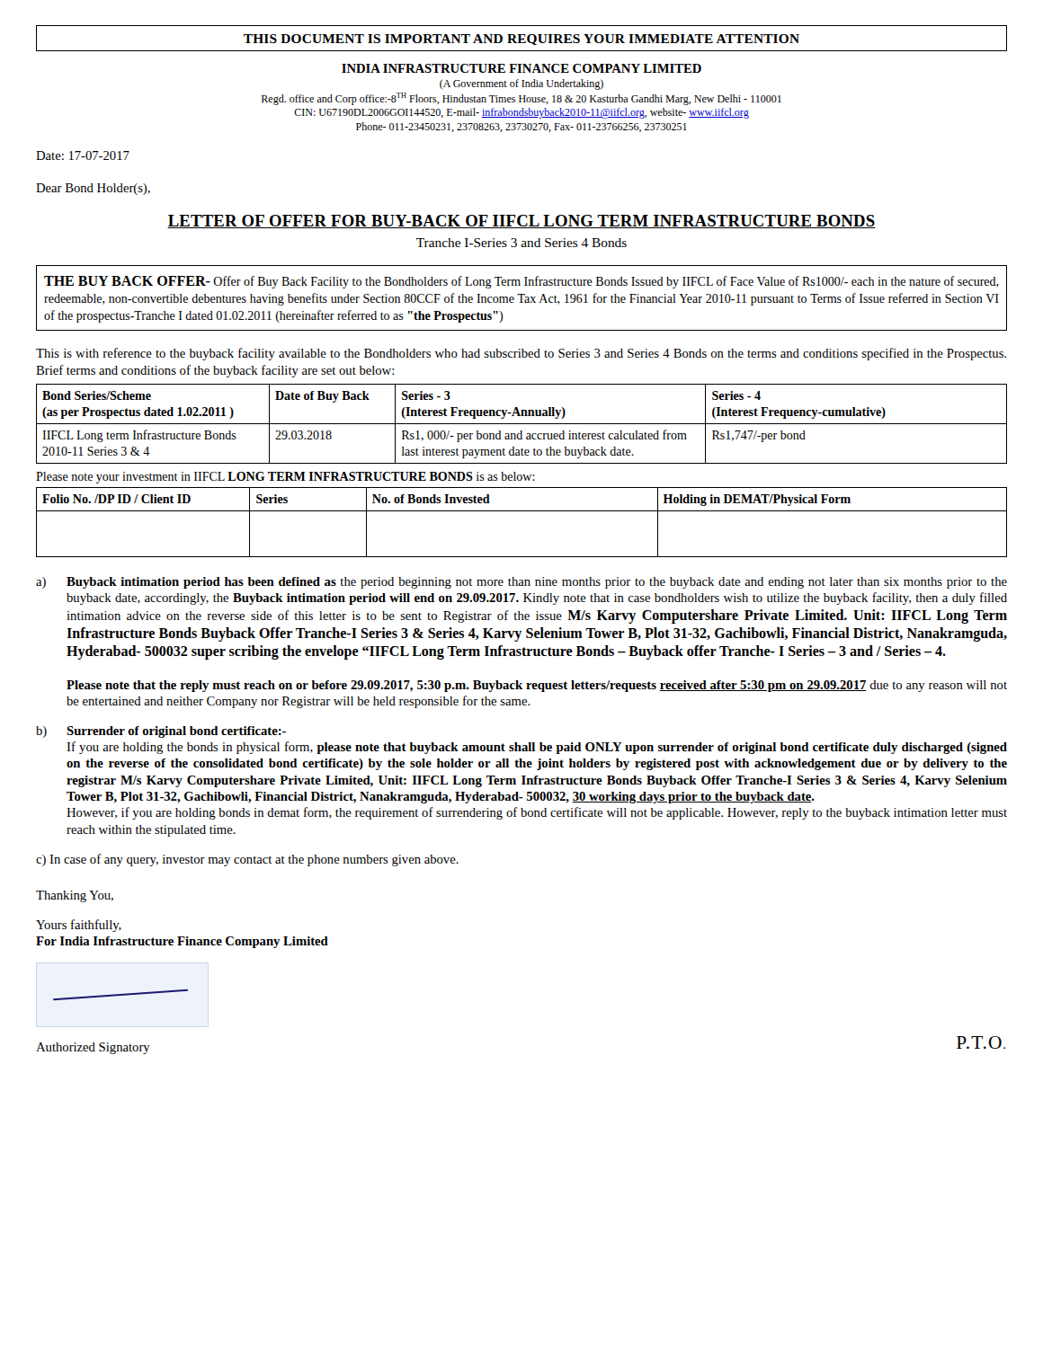THIS DOCUMENT IS IMPORTANT AND REQUIRES YOUR IMMEDIATE ATTENTION
INDIA INFRASTRUCTURE FINANCE COMPANY LIMITED
(A Government of India Undertaking)
Regd. office and Corp office:-8TH Floors, Hindustan Times House, 18 & 20 Kasturba Gandhi Marg, New Delhi - 110001
CIN: U67190DL2006GOI144520, E-mail- infrabondsbuyback2010-11@iifcl.org, website- www.iifcl.org
Phone- 011-23450231, 23708263, 23730270, Fax- 011-23766256, 23730251
Date: 17-07-2017
Dear Bond Holder(s),
LETTER OF OFFER FOR BUY-BACK OF IIFCL LONG TERM INFRASTRUCTURE BONDS
Tranche I-Series 3 and Series 4 Bonds
THE BUY BACK OFFER- Offer of Buy Back Facility to the Bondholders of Long Term Infrastructure Bonds Issued by IIFCL of Face Value of Rs1000/- each in the nature of secured, redeemable, non-convertible debentures having benefits under Section 80CCF of the Income Tax Act, 1961 for the Financial Year 2010-11 pursuant to Terms of Issue referred in Section VI of the prospectus-Tranche I dated 01.02.2011 (hereinafter referred to as "the Prospectus")
This is with reference to the buyback facility available to the Bondholders who had subscribed to Series 3 and Series 4 Bonds on the terms and conditions specified in the Prospectus. Brief terms and conditions of the buyback facility are set out below:
| Bond Series/Scheme (as per Prospectus dated 1.02.2011 ) | Date of Buy Back | Series - 3 (Interest Frequency-Annually) | Series - 4 (Interest Frequency-cumulative) |
| --- | --- | --- | --- |
| IIFCL Long term Infrastructure Bonds 2010-11 Series 3 & 4 | 29.03.2018 | Rs1, 000/- per bond and accrued interest calculated from last interest payment date to the buyback date. | Rs1,747/-per bond |
Please note your investment in IIFCL LONG TERM INFRASTRUCTURE BONDS is as below:
| Folio No. /DP ID / Client ID | Series | No. of Bonds Invested | Holding in DEMAT/Physical Form |
| --- | --- | --- | --- |
a) Buyback intimation period has been defined as the period beginning not more than nine months prior to the buyback date and ending not later than six months prior to the buyback date, accordingly, the Buyback intimation period will end on 29.09.2017. Kindly note that in case bondholders wish to utilize the buyback facility, then a duly filled intimation advice on the reverse side of this letter is to be sent to Registrar of the issue M/s Karvy Computershare Private Limited. Unit: IIFCL Long Term Infrastructure Bonds Buyback Offer Tranche-I Series 3 & Series 4, Karvy Selenium Tower B, Plot 31-32, Gachibowli, Financial District, Nanakramguda, Hyderabad- 500032 super scribing the envelope “IIFCL Long Term Infrastructure Bonds – Buyback offer Tranche- I Series – 3 and / Series – 4.
Please note that the reply must reach on or before 29.09.2017, 5:30 p.m. Buyback request letters/requests received after 5:30 pm on 29.09.2017 due to any reason will not be entertained and neither Company nor Registrar will be held responsible for the same.
b) Surrender of original bond certificate:-
If you are holding the bonds in physical form, please note that buyback amount shall be paid ONLY upon surrender of original bond certificate duly discharged (signed on the reverse of the consolidated bond certificate) by the sole holder or all the joint holders by registered post with acknowledgement due or by delivery to the registrar M/s Karvy Computershare Private Limited, Unit: IIFCL Long Term Infrastructure Bonds Buyback Offer Tranche-I Series 3 & Series 4, Karvy Selenium Tower B, Plot 31-32, Gachibowli, Financial District, Nanakramguda, Hyderabad- 500032, 30 working days prior to the buyback date.
However, if you are holding bonds in demat form, the requirement of surrendering of bond certificate will not be applicable. However, reply to the buyback intimation letter must reach within the stipulated time.
c) In case of any query, investor may contact at the phone numbers given above.
Thanking You,
Yours faithfully,
For India Infrastructure Finance Company Limited
Authorized Signatory
P.T.O.